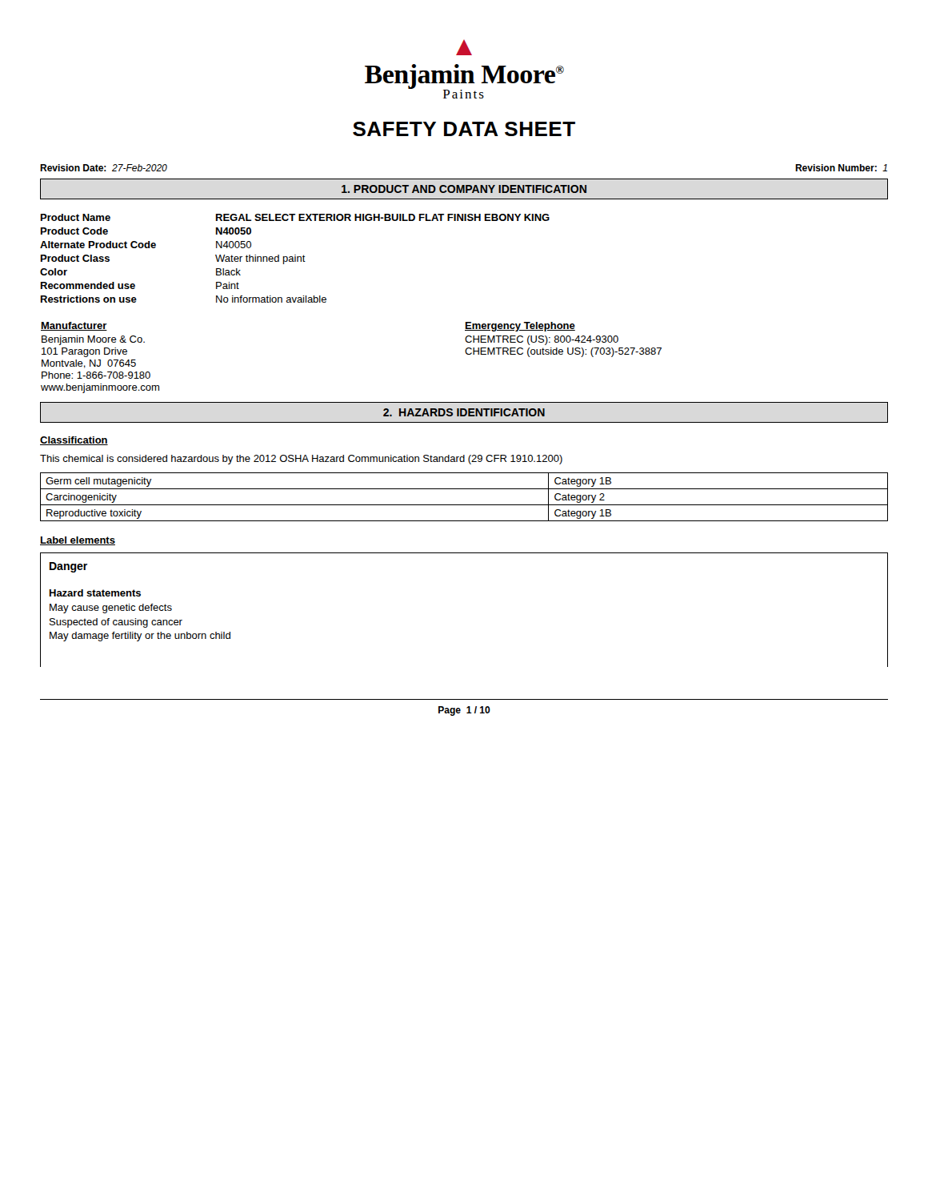▲
Benjamin Moore®
Paints
SAFETY DATA SHEET
Revision Date: 27-Feb-2020 Revision Number: 1
1. PRODUCT AND COMPANY IDENTIFICATION
| Product Name | REGAL SELECT EXTERIOR HIGH-BUILD FLAT FINISH EBONY KING |
| Product Code | N40050 |
| Alternate Product Code | N40050 |
| Product Class | Water thinned paint |
| Color | Black |
| Recommended use | Paint |
| Restrictions on use | No information available |
| Manufacturer Benjamin Moore & Co. 101 Paragon Drive Montvale, NJ 07645 Phone: 1-866-708-9180 www.benjaminmoore.com | Emergency Telephone CHEMTREC (US): 800-424-9300 CHEMTREC (outside US): (703)-527-3887 |
2. HAZARDS IDENTIFICATION
Classification
This chemical is considered hazardous by the 2012 OSHA Hazard Communication Standard (29 CFR 1910.1200)
| Germ cell mutagenicity | Category 1B |
| Carcinogenicity | Category 2 |
| Reproductive toxicity | Category 1B |
Label elements
Danger
Hazard statements
May cause genetic defects
Suspected of causing cancer
May damage fertility or the unborn child
Page 1 / 10